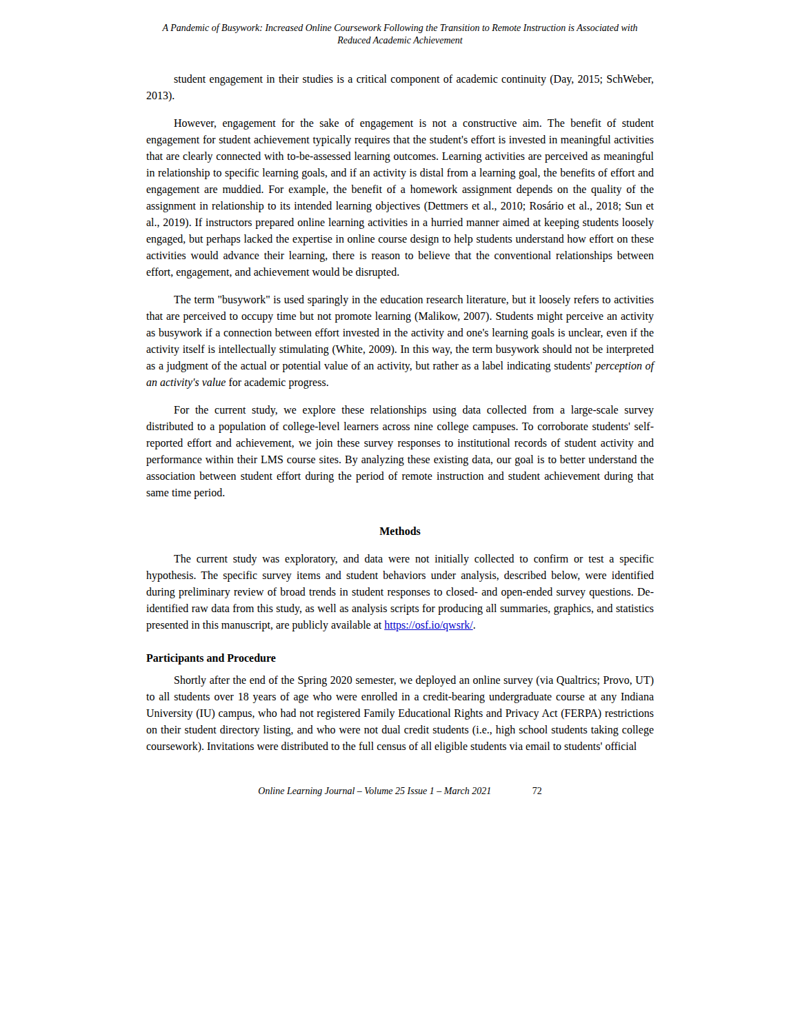A Pandemic of Busywork: Increased Online Coursework Following the Transition to Remote Instruction is Associated with Reduced Academic Achievement
student engagement in their studies is a critical component of academic continuity (Day, 2015; SchWeber, 2013).
However, engagement for the sake of engagement is not a constructive aim. The benefit of student engagement for student achievement typically requires that the student's effort is invested in meaningful activities that are clearly connected with to-be-assessed learning outcomes. Learning activities are perceived as meaningful in relationship to specific learning goals, and if an activity is distal from a learning goal, the benefits of effort and engagement are muddied. For example, the benefit of a homework assignment depends on the quality of the assignment in relationship to its intended learning objectives (Dettmers et al., 2010; Rosário et al., 2018; Sun et al., 2019). If instructors prepared online learning activities in a hurried manner aimed at keeping students loosely engaged, but perhaps lacked the expertise in online course design to help students understand how effort on these activities would advance their learning, there is reason to believe that the conventional relationships between effort, engagement, and achievement would be disrupted.
The term "busywork" is used sparingly in the education research literature, but it loosely refers to activities that are perceived to occupy time but not promote learning (Malikow, 2007). Students might perceive an activity as busywork if a connection between effort invested in the activity and one's learning goals is unclear, even if the activity itself is intellectually stimulating (White, 2009). In this way, the term busywork should not be interpreted as a judgment of the actual or potential value of an activity, but rather as a label indicating students' perception of an activity's value for academic progress.
For the current study, we explore these relationships using data collected from a large-scale survey distributed to a population of college-level learners across nine college campuses. To corroborate students' self-reported effort and achievement, we join these survey responses to institutional records of student activity and performance within their LMS course sites. By analyzing these existing data, our goal is to better understand the association between student effort during the period of remote instruction and student achievement during that same time period.
Methods
The current study was exploratory, and data were not initially collected to confirm or test a specific hypothesis. The specific survey items and student behaviors under analysis, described below, were identified during preliminary review of broad trends in student responses to closed- and open-ended survey questions. De-identified raw data from this study, as well as analysis scripts for producing all summaries, graphics, and statistics presented in this manuscript, are publicly available at https://osf.io/qwsrk/.
Participants and Procedure
Shortly after the end of the Spring 2020 semester, we deployed an online survey (via Qualtrics; Provo, UT) to all students over 18 years of age who were enrolled in a credit-bearing undergraduate course at any Indiana University (IU) campus, who had not registered Family Educational Rights and Privacy Act (FERPA) restrictions on their student directory listing, and who were not dual credit students (i.e., high school students taking college coursework). Invitations were distributed to the full census of all eligible students via email to students' official
Online Learning Journal – Volume 25 Issue 1 – March 2021 72